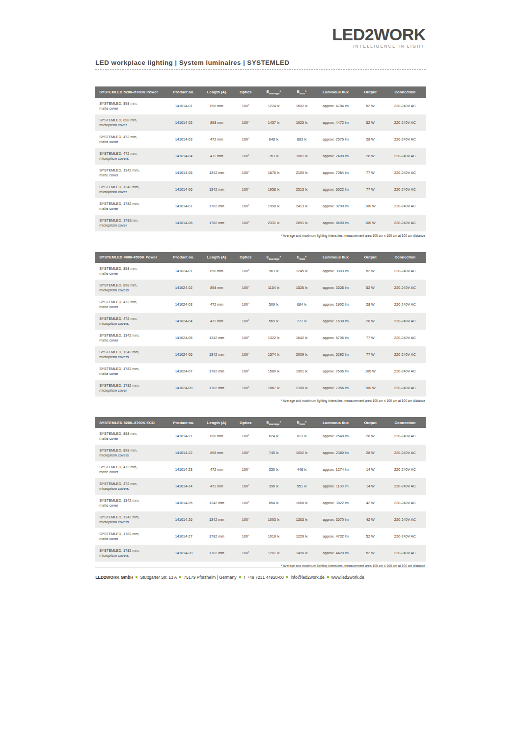LED2 WORK
INTELLIGENCE IN LIGHT
LED workplace lighting | System luminaires | SYSTEMLED
| SYSTEMLED 5200–5700K Power | Product no. | Length (A) | Optics | E average * | E max * | Luminous flux | Output | Connection |
| --- | --- | --- | --- | --- | --- | --- | --- | --- |
| SYSTEMLED, 898 mm, matte cover | 141014-01 | 898 mm | 100° | 1224 lx | 1602 lx | approx. 4784 lm | 52 W | 220-240V AC |
| SYSTEMLED, 898 mm, microprism cover | 141014-02 | 898 mm | 100° | 1437 lx | 1925 lx | approx. 4472 lm | 52 W | 220-240V AC |
| SYSTEMLED, 472 mm, matte cover | 141014-03 | 472 mm | 100° | 648 lx | 883 lx | approx. 2576 lm | 28 W | 220-240V AC |
| SYSTEMLED, 472 mm, microprism covers | 141014-04 | 472 mm | 100° | 763 lx | 1061 lx | approx. 2408 lm | 28 W | 220-240V AC |
| SYSTEMLED, 1342 mm, matte cover | 141014-05 | 1342 mm | 100° | 1676 lx | 2100 lx | approx. 7084 lm | 77 W | 220-240V AC |
| SYSTEMLED, 1342 mm, microprism cover | 141014-06 | 1342 mm | 100° | 1958 lx | 2513 lx | approx. 6622 lm | 77 W | 220-240V AC |
| SYSTEMLED, 1782 mm, matte cover | 141014-07 | 1782 mm | 100° | 1998 lx | 2413 lx | approx. 9200 lm | 100 W | 220-240V AC |
| SYSTEMLED, 1782mm, microprism cover | 141014-08 | 1782 mm | 100° | 2331 lx | 2891 lx | approx. 8600 lm | 100 W | 220-240V AC |
* Average and maximum lighting intensities, measurement area 100 cm x 100 cm at 100 cm distance
| SYSTEMLED 4000-4500K Power | Product no. | Length (A) | Optics | E average * | E max * | Luminous flux | Output | Connection |
| --- | --- | --- | --- | --- | --- | --- | --- | --- |
| SYSTEMLED, 898 mm, matte cover | 141024-01 | 898 mm | 100° | 963 lx | 1245 lx | approx. 3803 lm | 52 W | 220-240V AC |
| SYSTEMLED, 898 mm, microprism covers | 141024-02 | 898 mm | 100° | 1154 lx | 1526 lx | approx. 3528 lm | 52 W | 220-240V AC |
| SYSTEMLED, 472 mm, matte cover | 141024-03 | 472 mm | 100° | 509 lx | 684 lx | approx. 1902 lm | 28 W | 220-240V AC |
| SYSTEMLED, 472 mm, microprism covers | 141024-04 | 472 mm | 100° | 569 lx | 777 lx | approx. 1638 lm | 28 W | 220-240V AC |
| SYSTEMLED, 1342 mm, matte cover | 141024-05 | 1342 mm | 100° | 1322 lx | 1642 lx | approx. 5705 lm | 77 W | 220-240V AC |
| SYSTEMLED, 1342 mm, microprism covers | 141024-06 | 1342 mm | 100° | 1574 lx | 2009 lx | approx. 5292 lm | 77 W | 220-240V AC |
| SYSTEMLED, 1782 mm, matte cover | 141024-07 | 1782 mm | 100° | 1580 lx | 1901 lx | approx. 7606 lm | 100 W | 220-240V AC |
| SYSTEMLED, 1782 mm, microprism cover | 141024-08 | 1782 mm | 100° | 1867 lx | 2308 lx | approx. 7056 lm | 100 W | 220-240V AC |
* Average and maximum lighting intensities, measurement area 100 cm x 100 cm at 100 cm distance
| SYSTEMLED 5200–5700K ECO | Product no. | Length (A) | Optics | E average * | E max * | Luminous flux | Output | Connection |
| --- | --- | --- | --- | --- | --- | --- | --- | --- |
| SYSTEMLED, 898 mm, matte cover | 141014-21 | 898 mm | 100° | 624 lx | 813 lx | approx. 2548 lm | 28 W | 220-240V AC |
| SYSTEMLED, 898 mm, microprism covers | 141014-22 | 898 mm | 100° | 745 lx | 1002 lx | approx. 2380 lm | 28 W | 220-240V AC |
| SYSTEMLED, 472 mm, matte cover | 141014-23 | 472 mm | 100° | 330 lx | 448 lx | approx. 1274 lm | 14 W | 220-240V AC |
| SYSTEMLED, 472 mm, microprism covers | 141014-24 | 472 mm | 100° | 396 lx | 551 lx | approx. 1190 lm | 14 W | 220-240V AC |
| SYSTEMLED, 1342 mm, matte cover | 141014-25 | 1342 mm | 100° | 854 lx | 1068 lx | approx. 3822 lm | 42 W | 220-240V AC |
| SYSTEMLED, 1342 mm, microprism covers | 141014-26 | 1342 mm | 100° | 1003 lx | 1263 lx | approx. 3570 lm | 42 W | 220-240V AC |
| SYSTEMLED, 1782 mm, matte cover | 141014-27 | 1782 mm | 100° | 1019 lx | 1229 lx | approx. 4732 lm | 52 W | 220-240V AC |
| SYSTEMLED, 1782 mm, microprism covers | 141014-28 | 1782 mm | 100° | 1201 lx | 1490 lx | approx. 4420 lm | 52 W | 220-240V AC |
* Average and maximum lighting intensities, measurement area 100 cm x 100 cm at 100 cm distance
LED2WORK GmbH Stuttgarter Str. 13 A 75179 Pforzheim | Germany T +49 7231 44920-00 info@led2work.de www.led2work.de